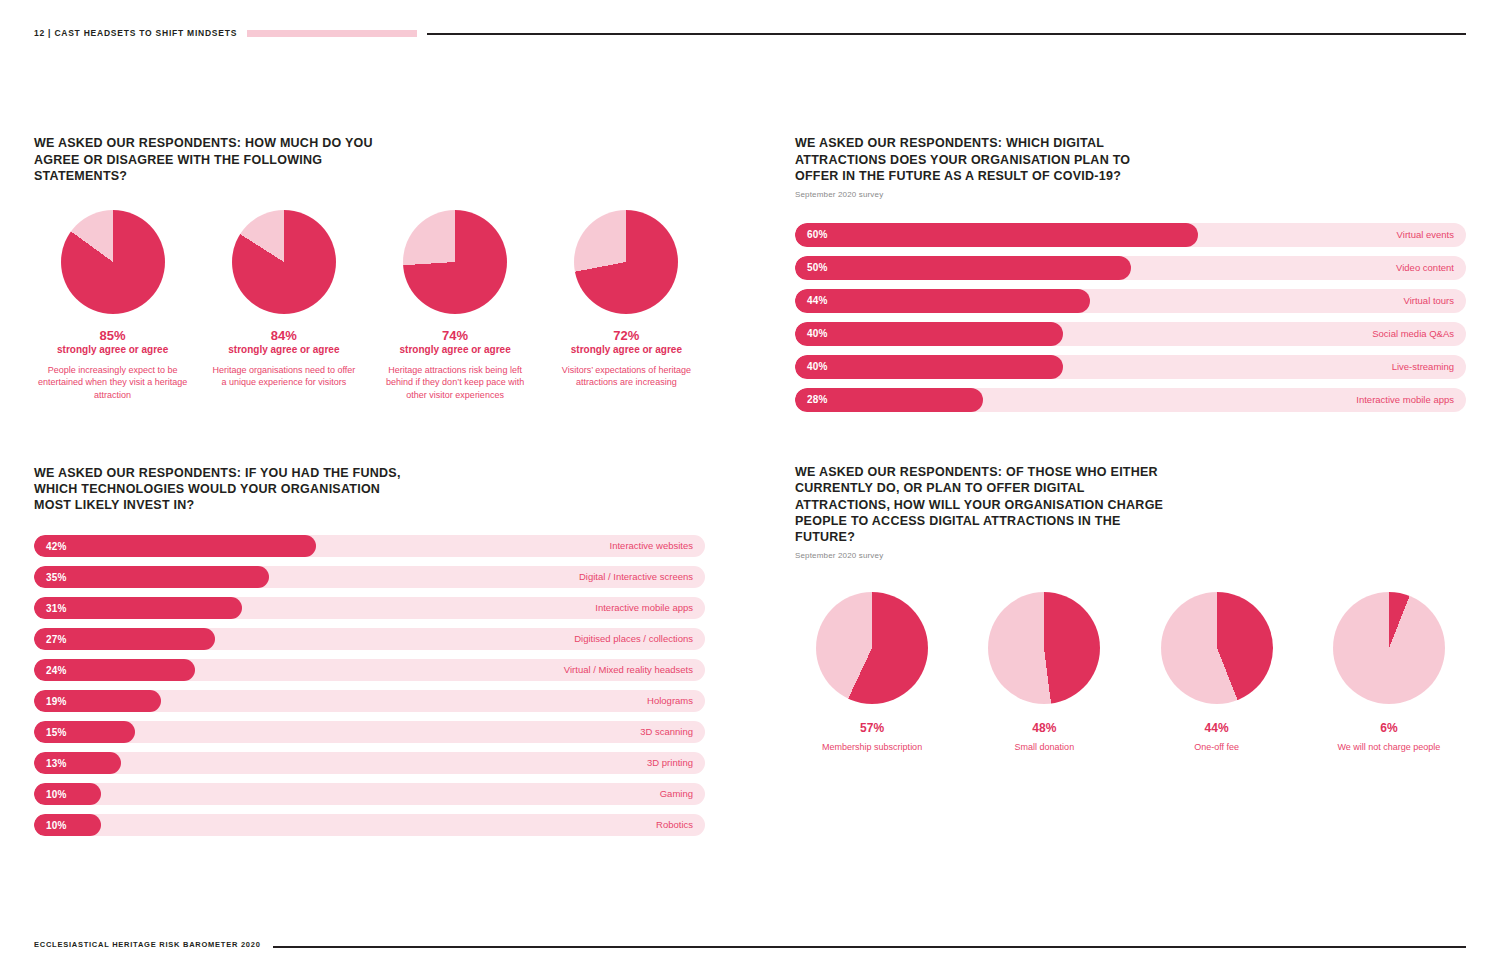12 | Cast Headsets to Shift Mindsets
We asked our respondents: how much do you agree or disagree with the following statements?
85%
strongly agree or agree
People increasingly expect to be entertained when they visit a heritage attraction
84%
strongly agree or agree
Heritage organisations need to offer a unique experience for visitors
74%
strongly agree or agree
Heritage attractions risk being left behind if they don’t keep pace with other visitor experiences
72%
strongly agree or agree
Visitors’ expectations of heritage attractions are increasing
We asked our respondents: if you had the funds, which technologies would your organisation most likely invest in?
42%
Interactive websites
35%
Digital / Interactive screens
31%
Interactive mobile apps
27%
Digitised places / collections
24%
Virtual / Mixed reality headsets
19%
Holograms
15%
3D scanning
13%
3D printing
10%
Gaming
10%
Robotics
We asked our respondents: which digital attractions does your organisation plan to offer in the future as a result of COVID-19?
September 2020 survey
60%
Virtual events
50%
Video content
44%
Virtual tours
40%
Social media Q&As
40%
Live-streaming
28%
Interactive mobile apps
We asked our respondents: of those who either currently do, or plan to offer digital attractions, how will your organisation charge people to access digital attractions in the future?
September 2020 survey
57%
Membership subscription
48%
Small donation
44%
One-off fee
6%
We will not charge people
Ecclesiastical Heritage Risk Barometer 2020